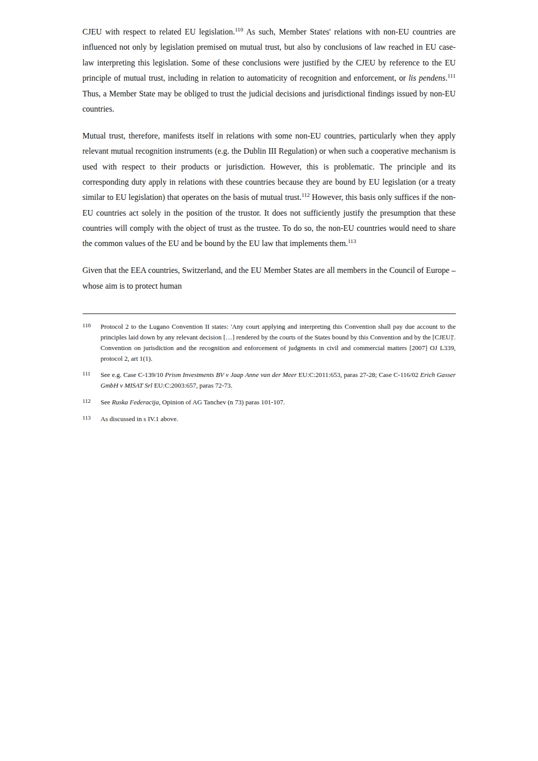CJEU with respect to related EU legislation.110 As such, Member States' relations with non-EU countries are influenced not only by legislation premised on mutual trust, but also by conclusions of law reached in EU case-law interpreting this legislation. Some of these conclusions were justified by the CJEU by reference to the EU principle of mutual trust, including in relation to automaticity of recognition and enforcement, or lis pendens.111 Thus, a Member State may be obliged to trust the judicial decisions and jurisdictional findings issued by non-EU countries.
Mutual trust, therefore, manifests itself in relations with some non-EU countries, particularly when they apply relevant mutual recognition instruments (e.g. the Dublin III Regulation) or when such a cooperative mechanism is used with respect to their products or jurisdiction. However, this is problematic. The principle and its corresponding duty apply in relations with these countries because they are bound by EU legislation (or a treaty similar to EU legislation) that operates on the basis of mutual trust.112 However, this basis only suffices if the non-EU countries act solely in the position of the trustor. It does not sufficiently justify the presumption that these countries will comply with the object of trust as the trustee. To do so, the non-EU countries would need to share the common values of the EU and be bound by the EU law that implements them.113
Given that the EEA countries, Switzerland, and the EU Member States are all members in the Council of Europe – whose aim is to protect human
110 Protocol 2 to the Lugano Convention II states: 'Any court applying and interpreting this Convention shall pay due account to the principles laid down by any relevant decision […] rendered by the courts of the States bound by this Convention and by the [CJEU]'. Convention on jurisdiction and the recognition and enforcement of judgments in civil and commercial matters [2007] OJ L339, protocol 2, art 1(1).
111 See e.g. Case C-139/10 Prism Investments BV v Jaap Anne van der Meer EU:C:2011:653, paras 27-28; Case C-116/02 Erich Gasser GmbH v MISAT Srl EU:C:2003:657, paras 72-73.
112 See Ruska Federacija, Opinion of AG Tanchev (n 73) paras 101-107.
113 As discussed in s IV.1 above.